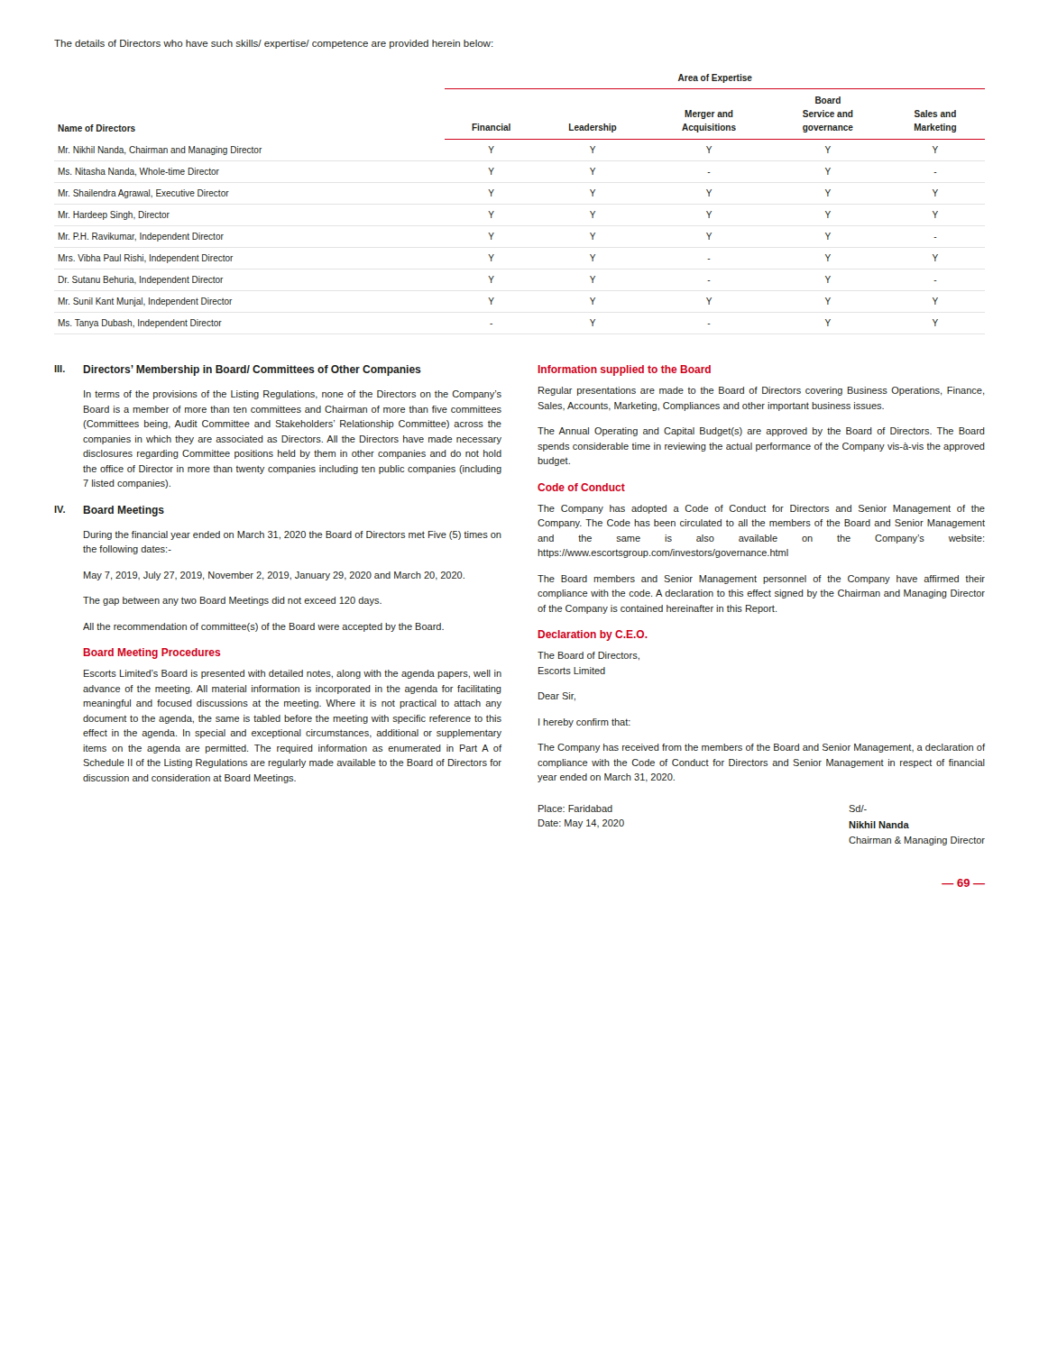The details of Directors who have such skills/ expertise/ competence are provided herein below:
| Name of Directors | Area of Expertise |
| --- | --- |
| Financial | Leadership | Merger and Acquisitions | Board Service and governance | Sales and Marketing |
| Mr. Nikhil Nanda, Chairman and Managing Director | Y | Y | Y | Y | Y |
| Ms. Nitasha Nanda, Whole-time Director | Y | Y | - | Y | - |
| Mr. Shailendra Agrawal, Executive Director | Y | Y | Y | Y | Y |
| Mr. Hardeep Singh, Director | Y | Y | Y | Y | Y |
| Mr. P.H. Ravikumar, Independent Director | Y | Y | Y | Y | - |
| Mrs. Vibha Paul Rishi, Independent Director | Y | Y | - | Y | Y |
| Dr. Sutanu Behuria, Independent Director | Y | Y | - | Y | - |
| Mr. Sunil Kant Munjal, Independent Director | Y | Y | Y | Y | Y |
| Ms. Tanya Dubash, Independent Director | - | Y | - | Y | Y |
III.
Directors’ Membership in Board/ Committees of Other Companies
In terms of the provisions of the Listing Regulations, none of the Directors on the Company’s Board is a member of more than ten committees and Chairman of more than five committees (Committees being, Audit Committee and Stakeholders’ Relationship Committee) across the companies in which they are associated as Directors. All the Directors have made necessary disclosures regarding Committee positions held by them in other companies and do not hold the office of Director in more than twenty companies including ten public companies (including 7 listed companies).
IV.
Board Meetings
During the financial year ended on March 31, 2020 the Board of Directors met Five (5) times on the following dates:-
May 7, 2019, July 27, 2019, November 2, 2019, January 29, 2020 and March 20, 2020.
The gap between any two Board Meetings did not exceed 120 days.
All the recommendation of committee(s) of the Board were accepted by the Board.
Board Meeting Procedures
Escorts Limited’s Board is presented with detailed notes, along with the agenda papers, well in advance of the meeting. All material information is incorporated in the agenda for facilitating meaningful and focused discussions at the meeting. Where it is not practical to attach any document to the agenda, the same is tabled before the meeting with specific reference to this effect in the agenda. In special and exceptional circumstances, additional or supplementary items on the agenda are permitted. The required information as enumerated in Part A of Schedule II of the Listing Regulations are regularly made available to the Board of Directors for discussion and consideration at Board Meetings.
Information supplied to the Board
Regular presentations are made to the Board of Directors covering Business Operations, Finance, Sales, Accounts, Marketing, Compliances and other important business issues.
The Annual Operating and Capital Budget(s) are approved by the Board of Directors. The Board spends considerable time in reviewing the actual performance of the Company vis-à-vis the approved budget.
Code of Conduct
The Company has adopted a Code of Conduct for Directors and Senior Management of the Company. The Code has been circulated to all the members of the Board and Senior Management and the same is also available on the Company’s website: https://www.escortsgroup.com/investors/governance.html
The Board members and Senior Management personnel of the Company have affirmed their compliance with the code. A declaration to this effect signed by the Chairman and Managing Director of the Company is contained hereinafter in this Report.
Declaration by C.E.O.
The Board of Directors,
Escorts Limited
Dear Sir,
I hereby confirm that:
The Company has received from the members of the Board and Senior Management, a declaration of compliance with the Code of Conduct for Directors and Senior Management in respect of financial year ended on March 31, 2020.
Place: Faridabad
Date: May 14, 2020
Sd/-
Nikhil Nanda
Chairman & Managing Director
— 69 —